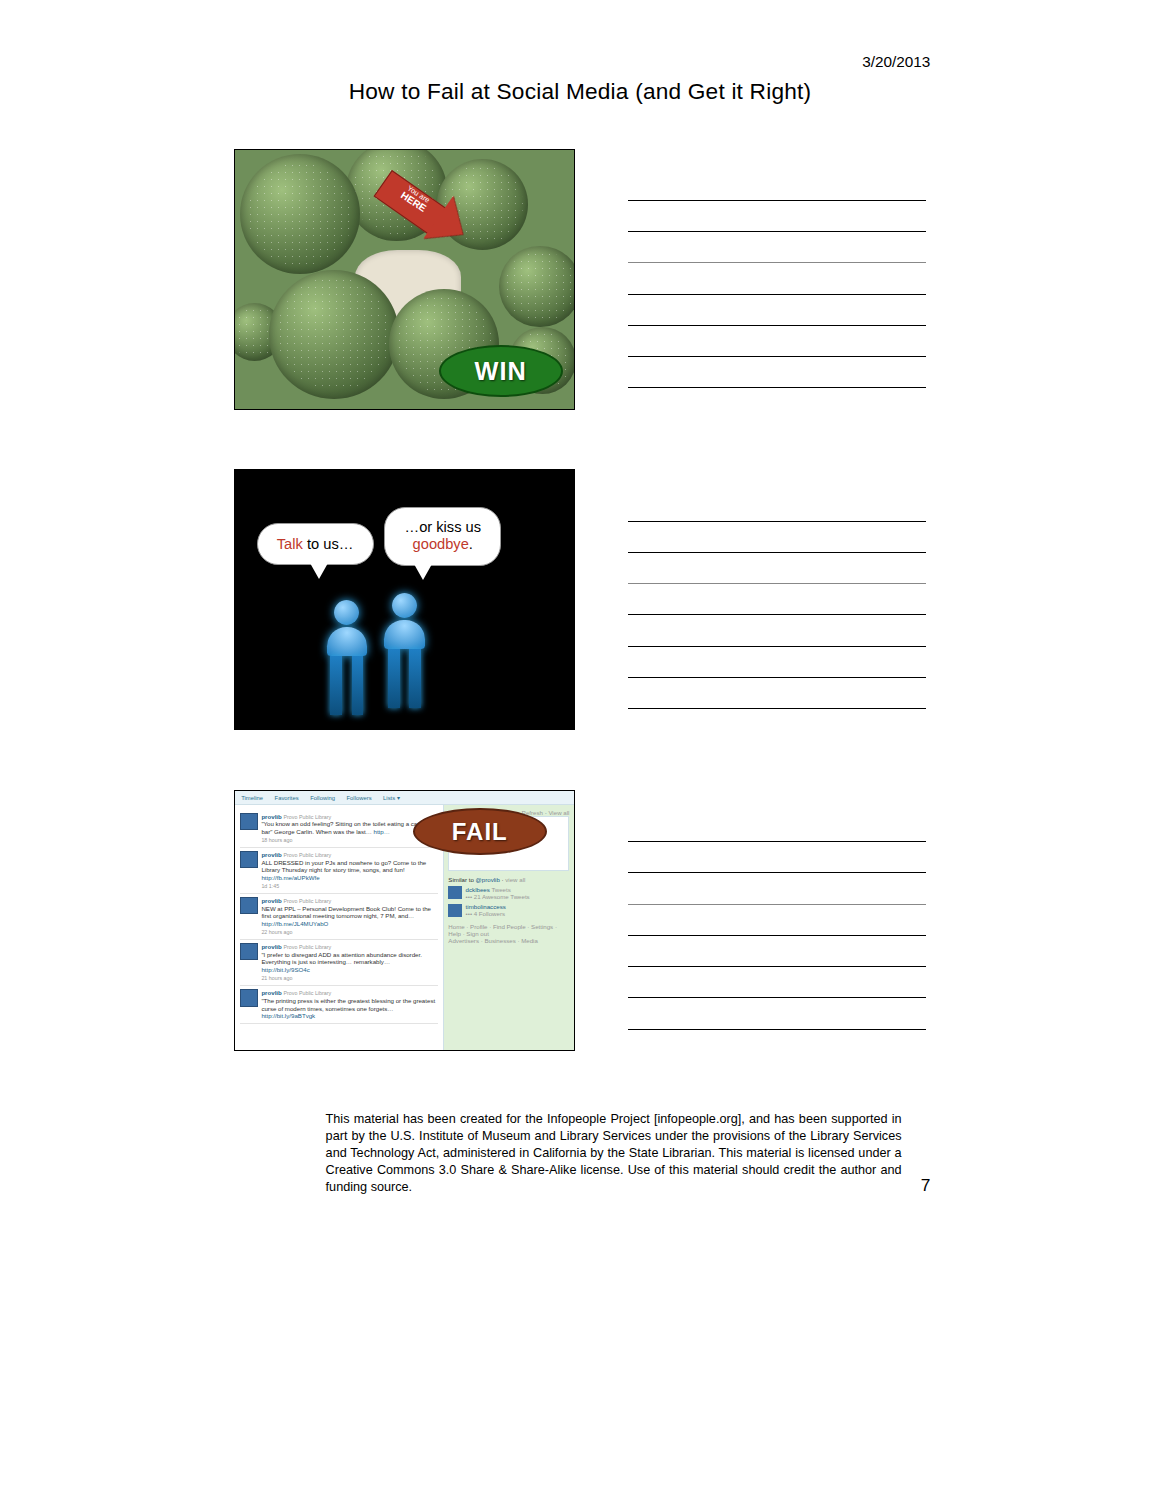3/20/2013
How to Fail at Social Media (and Get it Right)
You are HERE
WIN
Talk to us…
…or kiss us goodbye.
Timeline Favorites Following Followers Lists ▾
provlib Provo Public Library
"You know an odd feeling? Sitting on the toilet eating a candy bar" George Carlin. When was the last… http…
18 hours ago
provlib Provo Public Library
ALL DRESSED in your PJs and nowhere to go? Come to the Library Thursday night for story time, songs, and fun! http://fb.me/aUPkWfe
1d 1:45
provlib Provo Public Library
NEW at PPL – Personal Development Book Club! Come to the first organizational meeting tomorrow night, 7 PM, and… http://fb.me/JL4MUYabO
22 hours ago
provlib Provo Public Library
"I prefer to disregard ADD as attention abundance disorder. Everything is just so interesting… remarkably… http://bit.ly/9SO4c
21 hours ago
provlib Provo Public Library
"The printing press is either the greatest blessing or the greatest curse of modern times, sometimes one forgets… http://bit.ly/9aBTvgk
Who to follow · Refresh · View all
Similar to @provlib · view all
dcklbees Tweets
••• 21 Awesome Tweets
timbolinaccess
••• 4 Followers
Home · Profile · Find People · Settings · Help · Sign out
Advertisers · Businesses · Media
FAIL
This material has been created for the Infopeople Project [infopeople.org], and has been supported in part by the U.S. Institute of Museum and Library Services under the provisions of the Library Services and Technology Act, administered in California by the State Librarian. This material is licensed under a Creative Commons 3.0 Share & Share-Alike license. Use of this material should credit the author and funding source.
7